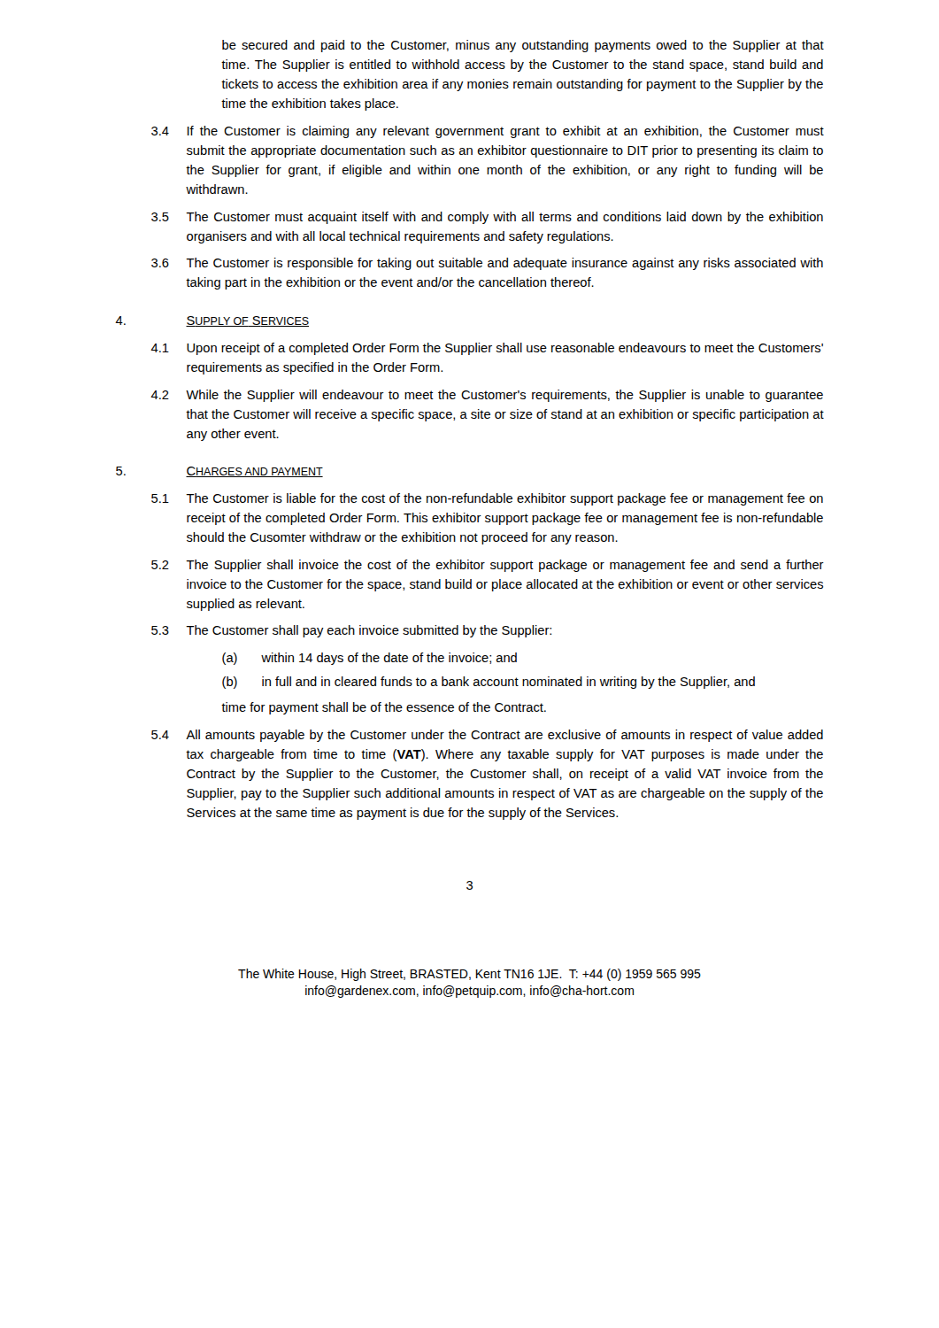be secured and paid to the Customer, minus any outstanding payments owed to the Supplier at that time. The Supplier is entitled to withhold access by the Customer to the stand space, stand build and tickets to access the exhibition area if any monies remain outstanding for payment to the Supplier by the time the exhibition takes place.
3.4
If the Customer is claiming any relevant government grant to exhibit at an exhibition, the Customer must submit the appropriate documentation such as an exhibitor questionnaire to DIT prior to presenting its claim to the Supplier for grant, if eligible and within one month of the exhibition, or any right to funding will be withdrawn.
3.5
The Customer must acquaint itself with and comply with all terms and conditions laid down by the exhibition organisers and with all local technical requirements and safety regulations.
3.6
The Customer is responsible for taking out suitable and adequate insurance against any risks associated with taking part in the exhibition or the event and/or the cancellation thereof.
4.
SUPPLY OF SERVICES
4.1
Upon receipt of a completed Order Form the Supplier shall use reasonable endeavours to meet the Customers' requirements as specified in the Order Form.
4.2
While the Supplier will endeavour to meet the Customer's requirements, the Supplier is unable to guarantee that the Customer will receive a specific space, a site or size of stand at an exhibition or specific participation at any other event.
5.
CHARGES AND PAYMENT
5.1
The Customer is liable for the cost of the non-refundable exhibitor support package fee or management fee on receipt of the completed Order Form. This exhibitor support package fee or management fee is non-refundable should the Cusomter withdraw or the exhibition not proceed for any reason.
5.2
The Supplier shall invoice the cost of the exhibitor support package or management fee and send a further invoice to the Customer for the space, stand build or place allocated at the exhibition or event or other services supplied as relevant.
5.3
The Customer shall pay each invoice submitted by the Supplier:
(a)
within 14 days of the date of the invoice; and
(b)
in full and in cleared funds to a bank account nominated in writing by the Supplier, and
time for payment shall be of the essence of the Contract.
5.4
All amounts payable by the Customer under the Contract are exclusive of amounts in respect of value added tax chargeable from time to time (VAT). Where any taxable supply for VAT purposes is made under the Contract by the Supplier to the Customer, the Customer shall, on receipt of a valid VAT invoice from the Supplier, pay to the Supplier such additional amounts in respect of VAT as are chargeable on the supply of the Services at the same time as payment is due for the supply of the Services.
3
The White House, High Street, BRASTED, Kent TN16 1JE. T: +44 (0) 1959 565 995
info@gardenex.com, info@petquip.com, info@cha-hort.com